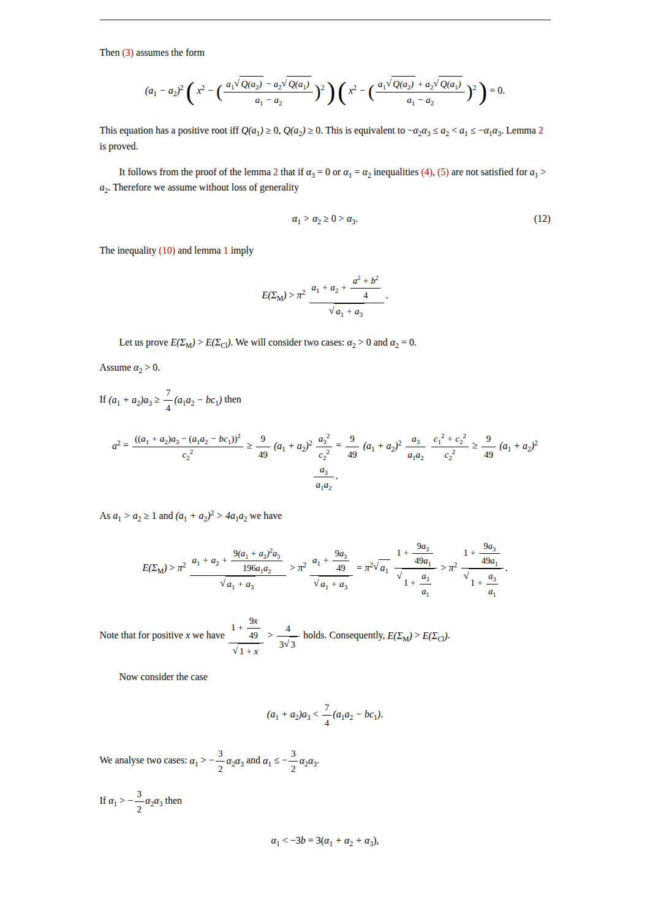Then (3) assumes the form
(a1 − a2)2 ( x2 − (a1 Q(a2) − a2 Q(a1) a1 − a2)2 ) ( x2 − (a1 Q(a2) + a2 Q(a1) a1 − a2)2 ) = 0.
This equation has a positive root iff Q(a1) ≥ 0, Q(a2) ≥ 0. This is equivalent to −α2α3 ≤ a2 < a1 ≤ −α1α3. Lemma 2 is proved.
It follows from the proof of the lemma 2 that if α3 = 0 or α1 = α2 inequalities (4), (5) are not satisfied for a1 > a2. Therefore we assume without loss of generality
α1 > α2 ≥ 0 > α3. (12)
The inequality (10) and lemma 1 imply
E(ΣM) > π2 a1 + a2 + a2 + b24 a1 + a3 .
Let us prove E(ΣM) > E(ΣCl). We will consider two cases: α2 > 0 and α2 = 0.
Assume α2 > 0.
If (a1 + a2)a3 ≥ 74(a1a2 − bc1) then
a2 = ((a1 + a2)a3 − (a1a2 − bc1))2 c22 ≥ 949 (a1 + a2)2 a32 c22 = 949 (a1 + a2)2 a3 a1a2 c12 + c22 c22 ≥ 949 (a1 + a2)2 a3 a1a2.
As a1 > a2 ≥ 1 and (a1 + a2)2 > 4a1a2 we have
E(ΣM) > π2 a1 + a2 + 9(a1 + a2)2a3196a1a2 a1 + a3 > π2 a1 + 9a349 a1 + a3 = π2a1 1 + 9a349a1 1 + a3 a1 > π2 1 + 9a349a1 1 + a3 a1 .
Note that for positive x we have 1 + 9x 491 + x > 433 holds. Consequently, E(ΣM) > E(ΣCl).
Now consider the case
(a1 + a2)a3 < 74(a1a2 − bc1).
We analyse two cases: α1 > −32 α2α3 and α1 ≤ −32 α2α3.
If α1 > −32 α2α3 then
α1 < −3b = 3(α1 + α2 + α3),